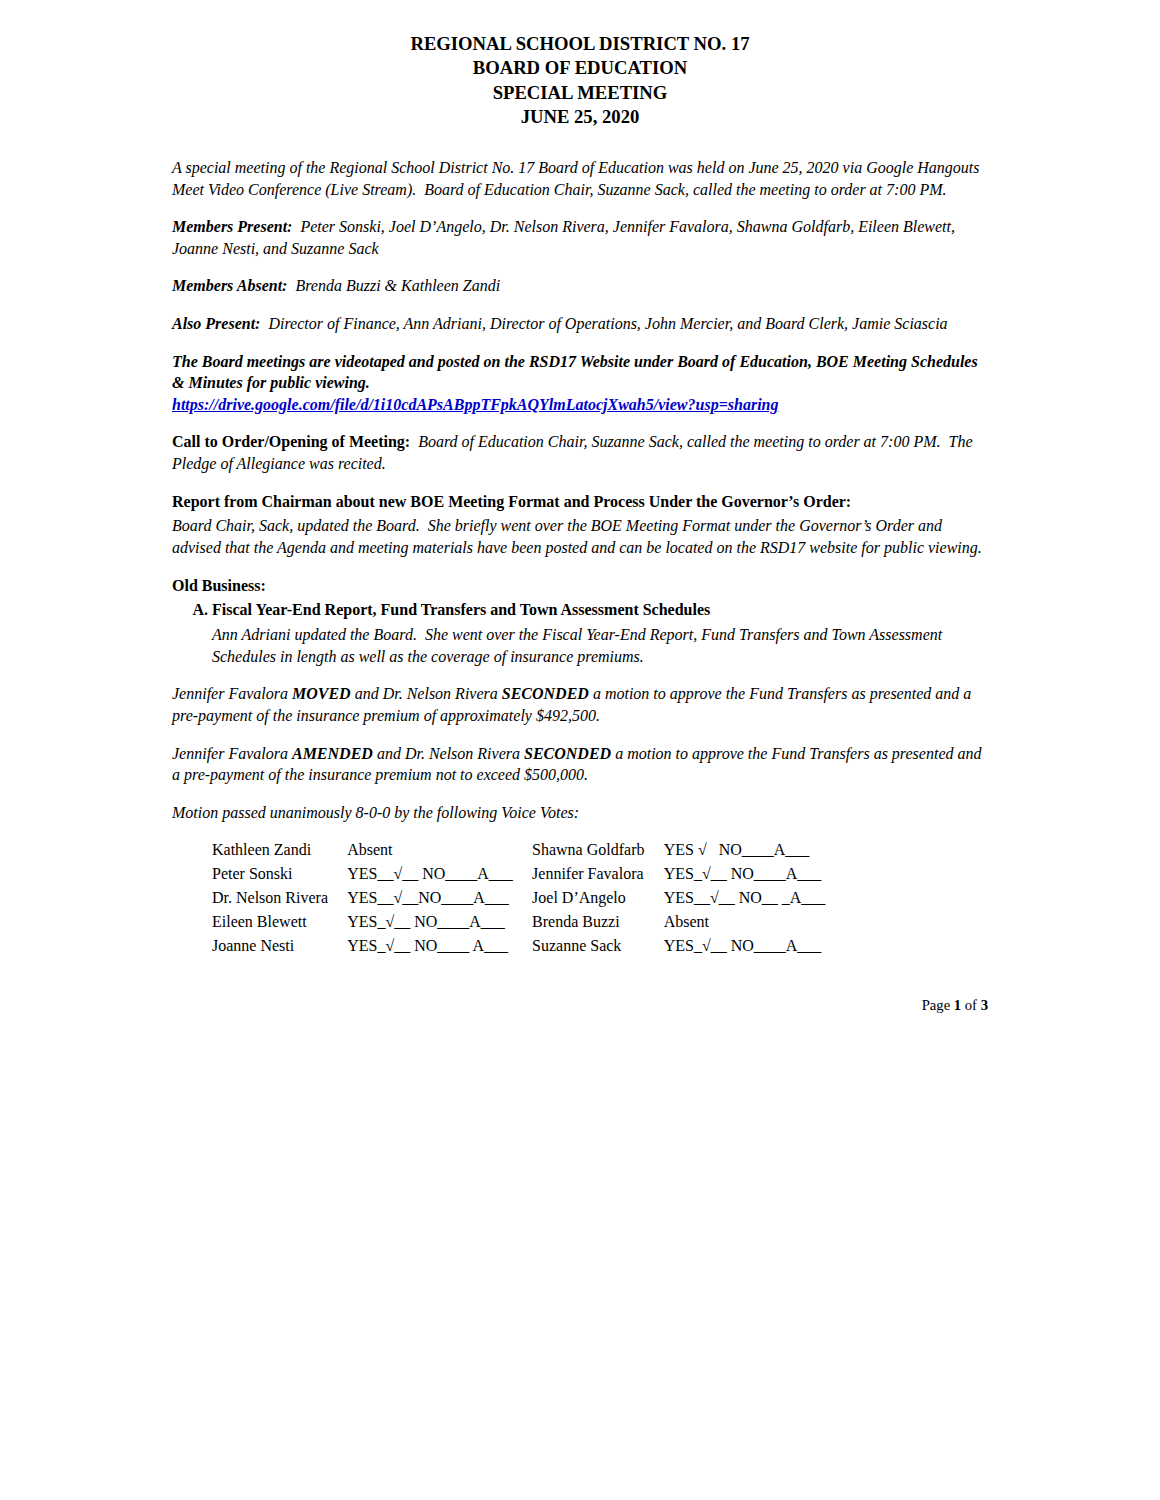REGIONAL SCHOOL DISTRICT NO. 17
BOARD OF EDUCATION
SPECIAL MEETING
JUNE 25, 2020
A special meeting of the Regional School District No. 17 Board of Education was held on June 25, 2020 via Google Hangouts Meet Video Conference (Live Stream). Board of Education Chair, Suzanne Sack, called the meeting to order at 7:00 PM.
Members Present: Peter Sonski, Joel D’Angelo, Dr. Nelson Rivera, Jennifer Favalora, Shawna Goldfarb, Eileen Blewett, Joanne Nesti, and Suzanne Sack
Members Absent: Brenda Buzzi & Kathleen Zandi
Also Present: Director of Finance, Ann Adriani, Director of Operations, John Mercier, and Board Clerk, Jamie Sciascia
The Board meetings are videotaped and posted on the RSD17 Website under Board of Education, BOE Meeting Schedules & Minutes for public viewing.
https://drive.google.com/file/d/1i10cdAPsABppTFpkAQYlmLatocjXwah5/view?usp=sharing
Call to Order/Opening of Meeting: Board of Education Chair, Suzanne Sack, called the meeting to order at 7:00 PM. The Pledge of Allegiance was recited.
Report from Chairman about new BOE Meeting Format and Process Under the Governor’s Order:
Board Chair, Sack, updated the Board. She briefly went over the BOE Meeting Format under the Governor’s Order and advised that the Agenda and meeting materials have been posted and can be located on the RSD17 website for public viewing.
Old Business:
Fiscal Year-End Report, Fund Transfers and Town Assessment Schedules
Ann Adriani updated the Board. She went over the Fiscal Year-End Report, Fund Transfers and Town Assessment Schedules in length as well as the coverage of insurance premiums.
Jennifer Favalora MOVED and Dr. Nelson Rivera SECONDED a motion to approve the Fund Transfers as presented and a pre-payment of the insurance premium of approximately $492,500.
Jennifer Favalora AMENDED and Dr. Nelson Rivera SECONDED a motion to approve the Fund Transfers as presented and a pre-payment of the insurance premium not to exceed $500,000.
Motion passed unanimously 8-0-0 by the following Voice Votes:
| Kathleen Zandi | Absent | Shawna Goldfarb | YES √ NO____A___ |
| Peter Sonski | YES __√__ NO____A___ | Jennifer Favalora | YES _√__ NO____A___ |
| Dr. Nelson Rivera | YES __√__ NO____A___ | Joel D’Angelo | YES __√__ NO__ _A___ |
| Eileen Blewett | YES _√__ NO____A___ | Brenda Buzzi | Absent |
| Joanne Nesti | YES _√__ NO____ A___ | Suzanne Sack | YES _√__ NO____A___ |
Page 1 of 3